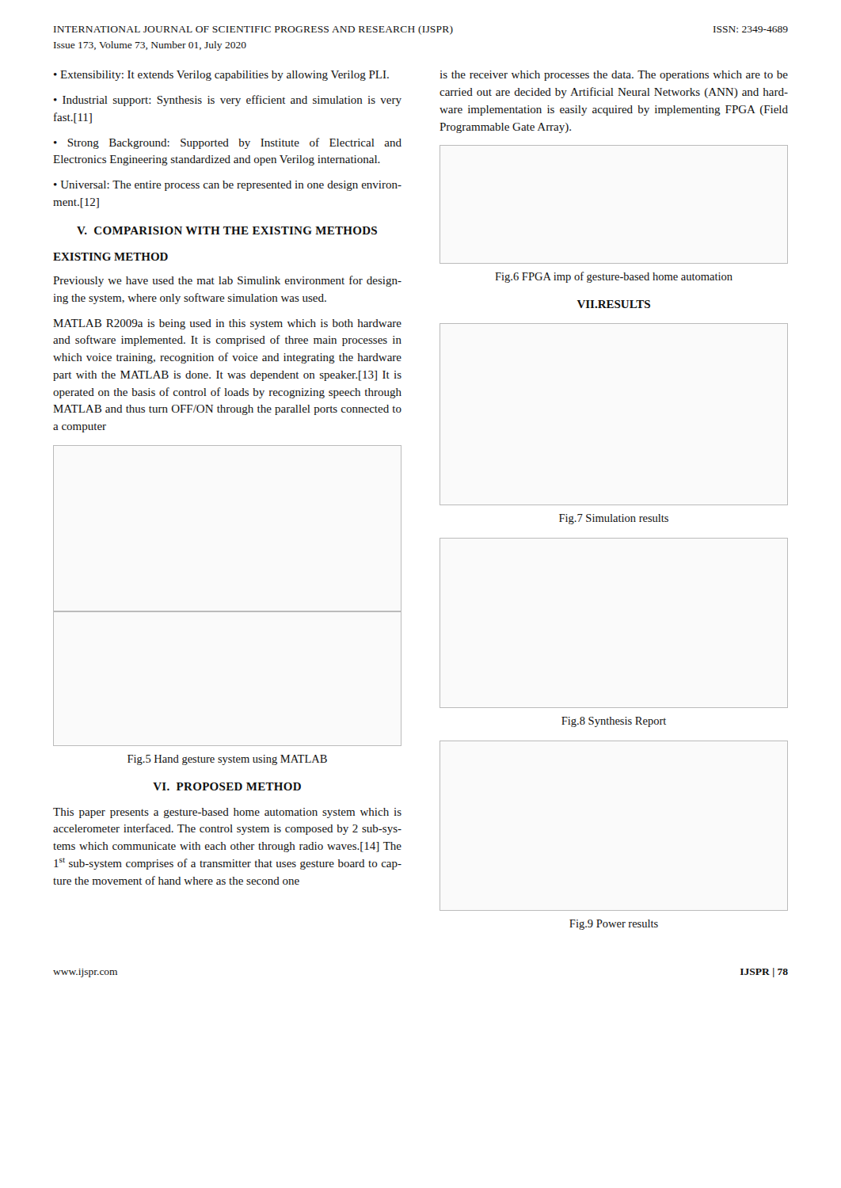INTERNATIONAL JOURNAL OF SCIENTIFIC PROGRESS AND RESEARCH (IJSPR)
ISSN: 2349-4689
Issue 173, Volume 73, Number 01, July 2020
• Extensibility: It extends Verilog capabilities by allowing Verilog PLI.
• Industrial support: Synthesis is very efficient and simulation is very fast.[11]
• Strong Background: Supported by Institute of Electrical and Electronics Engineering standardized and open Verilog international.
• Universal: The entire process can be represented in one design environment.[12]
V. Comparision with the existing methods
Existing Method
Previously we have used the mat lab Simulink environment for designing the system, where only software simulation was used.
MATLAB R2009a is being used in this system which is both hardware and software implemented. It is comprised of three main processes in which voice training, recognition of voice and integrating the hardware part with the MATLAB is done. It was dependent on speaker.[13] It is operated on the basis of control of loads by recognizing speech through MATLAB and thus turn OFF/ON through the parallel ports connected to a computer
Fig.5 Hand gesture system using MATLAB
VI. Proposed Method
This paper presents a gesture-based home automation system which is accelerometer interfaced. The control system is composed by 2 sub-systems which communicate with each other through radio waves.[14] The 1st sub-system comprises of a transmitter that uses gesture board to capture the movement of hand where as the second one
is the receiver which processes the data. The operations which are to be carried out are decided by Artificial Neural Networks (ANN) and hardware implementation is easily acquired by implementing FPGA (Field Programmable Gate Array).
Fig.6 FPGA imp of gesture-based home automation
VII.Results
Fig.7 Simulation results
Fig.8 Synthesis Report
Fig.9 Power results
www.ijspr.com
IJSPR | 78